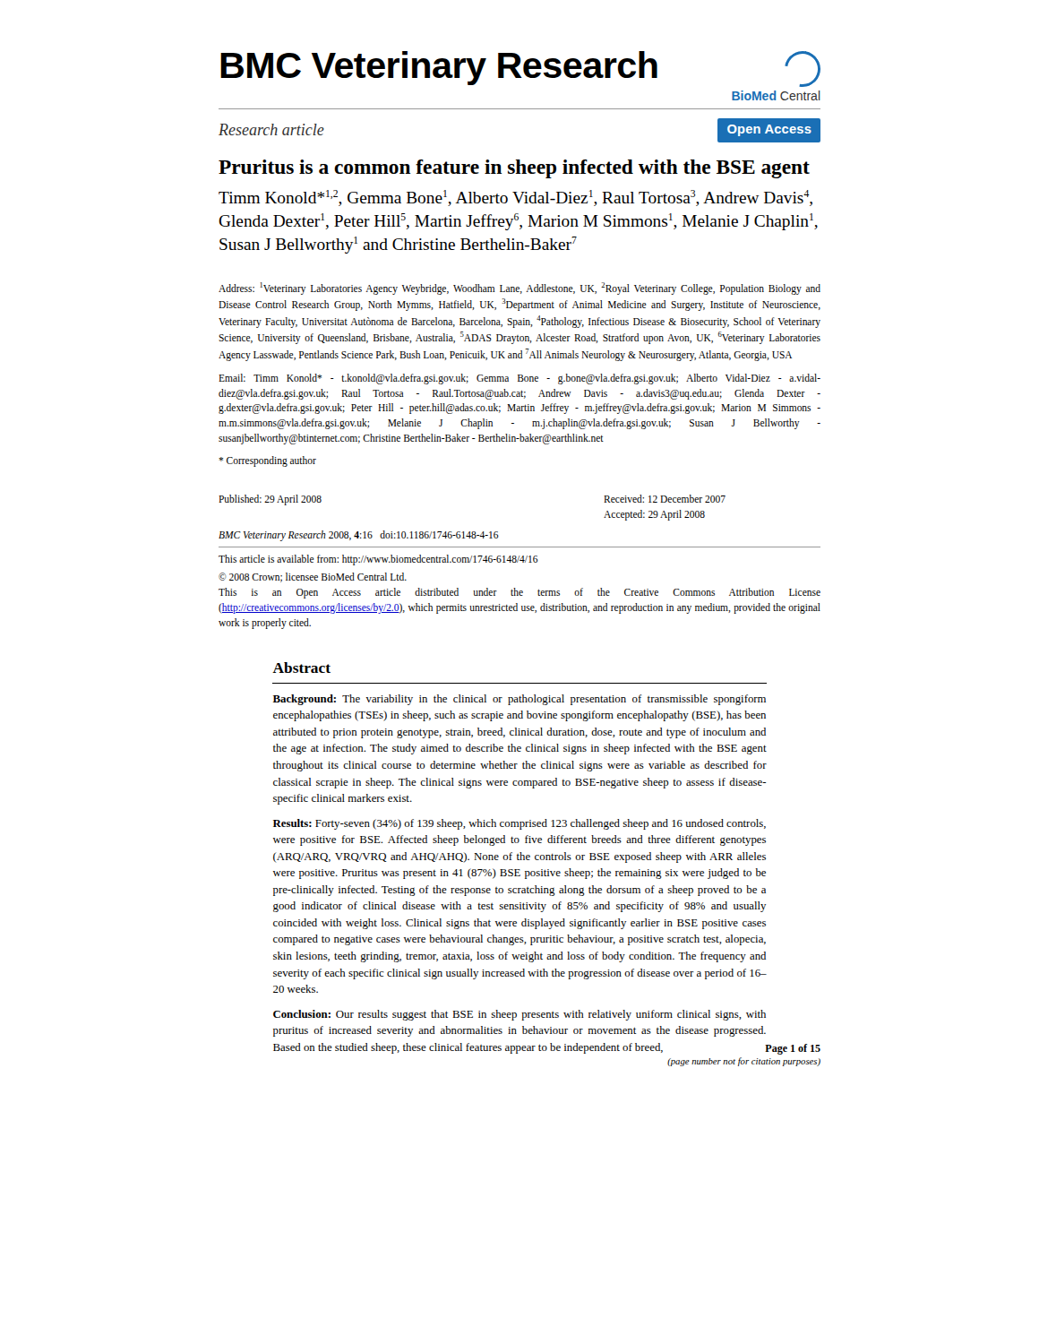BMC Veterinary Research
BioMed Central
Research article
Open Access
Pruritus is a common feature in sheep infected with the BSE agent
Timm Konold*1,2, Gemma Bone1, Alberto Vidal-Diez1, Raul Tortosa3, Andrew Davis4, Glenda Dexter1, Peter Hill5, Martin Jeffrey6, Marion M Simmons1, Melanie J Chaplin1, Susan J Bellworthy1 and Christine Berthelin-Baker7
Address: 1Veterinary Laboratories Agency Weybridge, Woodham Lane, Addlestone, UK, 2Royal Veterinary College, Population Biology and Disease Control Research Group, North Mymms, Hatfield, UK, 3Department of Animal Medicine and Surgery, Institute of Neuroscience, Veterinary Faculty, Universitat Autònoma de Barcelona, Barcelona, Spain, 4Pathology, Infectious Disease & Biosecurity, School of Veterinary Science, University of Queensland, Brisbane, Australia, 5ADAS Drayton, Alcester Road, Stratford upon Avon, UK, 6Veterinary Laboratories Agency Lasswade, Pentlands Science Park, Bush Loan, Penicuik, UK and 7All Animals Neurology & Neurosurgery, Atlanta, Georgia, USA
Email: Timm Konold* - t.konold@vla.defra.gsi.gov.uk; Gemma Bone - g.bone@vla.defra.gsi.gov.uk; Alberto Vidal-Diez - a.vidal-diez@vla.defra.gsi.gov.uk; Raul Tortosa - Raul.Tortosa@uab.cat; Andrew Davis - a.davis3@uq.edu.au; Glenda Dexter - g.dexter@vla.defra.gsi.gov.uk; Peter Hill - peter.hill@adas.co.uk; Martin Jeffrey - m.jeffrey@vla.defra.gsi.gov.uk; Marion M Simmons - m.m.simmons@vla.defra.gsi.gov.uk; Melanie J Chaplin - m.j.chaplin@vla.defra.gsi.gov.uk; Susan J Bellworthy - susanjbellworthy@btinternet.com; Christine Berthelin-Baker - Berthelin-baker@earthlink.net
* Corresponding author
Published: 29 April 2008
Received: 12 December 2007
Accepted: 29 April 2008
BMC Veterinary Research 2008, 4:16 doi:10.1186/1746-6148-4-16
This article is available from: http://www.biomedcentral.com/1746-6148/4/16
© 2008 Crown; licensee BioMed Central Ltd.
This is an Open Access article distributed under the terms of the Creative Commons Attribution License (http://creativecommons.org/licenses/by/2.0), which permits unrestricted use, distribution, and reproduction in any medium, provided the original work is properly cited.
Abstract
Background: The variability in the clinical or pathological presentation of transmissible spongiform encephalopathies (TSEs) in sheep, such as scrapie and bovine spongiform encephalopathy (BSE), has been attributed to prion protein genotype, strain, breed, clinical duration, dose, route and type of inoculum and the age at infection. The study aimed to describe the clinical signs in sheep infected with the BSE agent throughout its clinical course to determine whether the clinical signs were as variable as described for classical scrapie in sheep. The clinical signs were compared to BSE-negative sheep to assess if disease-specific clinical markers exist.
Results: Forty-seven (34%) of 139 sheep, which comprised 123 challenged sheep and 16 undosed controls, were positive for BSE. Affected sheep belonged to five different breeds and three different genotypes (ARQ/ARQ, VRQ/VRQ and AHQ/AHQ). None of the controls or BSE exposed sheep with ARR alleles were positive. Pruritus was present in 41 (87%) BSE positive sheep; the remaining six were judged to be pre-clinically infected. Testing of the response to scratching along the dorsum of a sheep proved to be a good indicator of clinical disease with a test sensitivity of 85% and specificity of 98% and usually coincided with weight loss. Clinical signs that were displayed significantly earlier in BSE positive cases compared to negative cases were behavioural changes, pruritic behaviour, a positive scratch test, alopecia, skin lesions, teeth grinding, tremor, ataxia, loss of weight and loss of body condition. The frequency and severity of each specific clinical sign usually increased with the progression of disease over a period of 16–20 weeks.
Conclusion: Our results suggest that BSE in sheep presents with relatively uniform clinical signs, with pruritus of increased severity and abnormalities in behaviour or movement as the disease progressed. Based on the studied sheep, these clinical features appear to be independent of breed,
Page 1 of 15
(page number not for citation purposes)